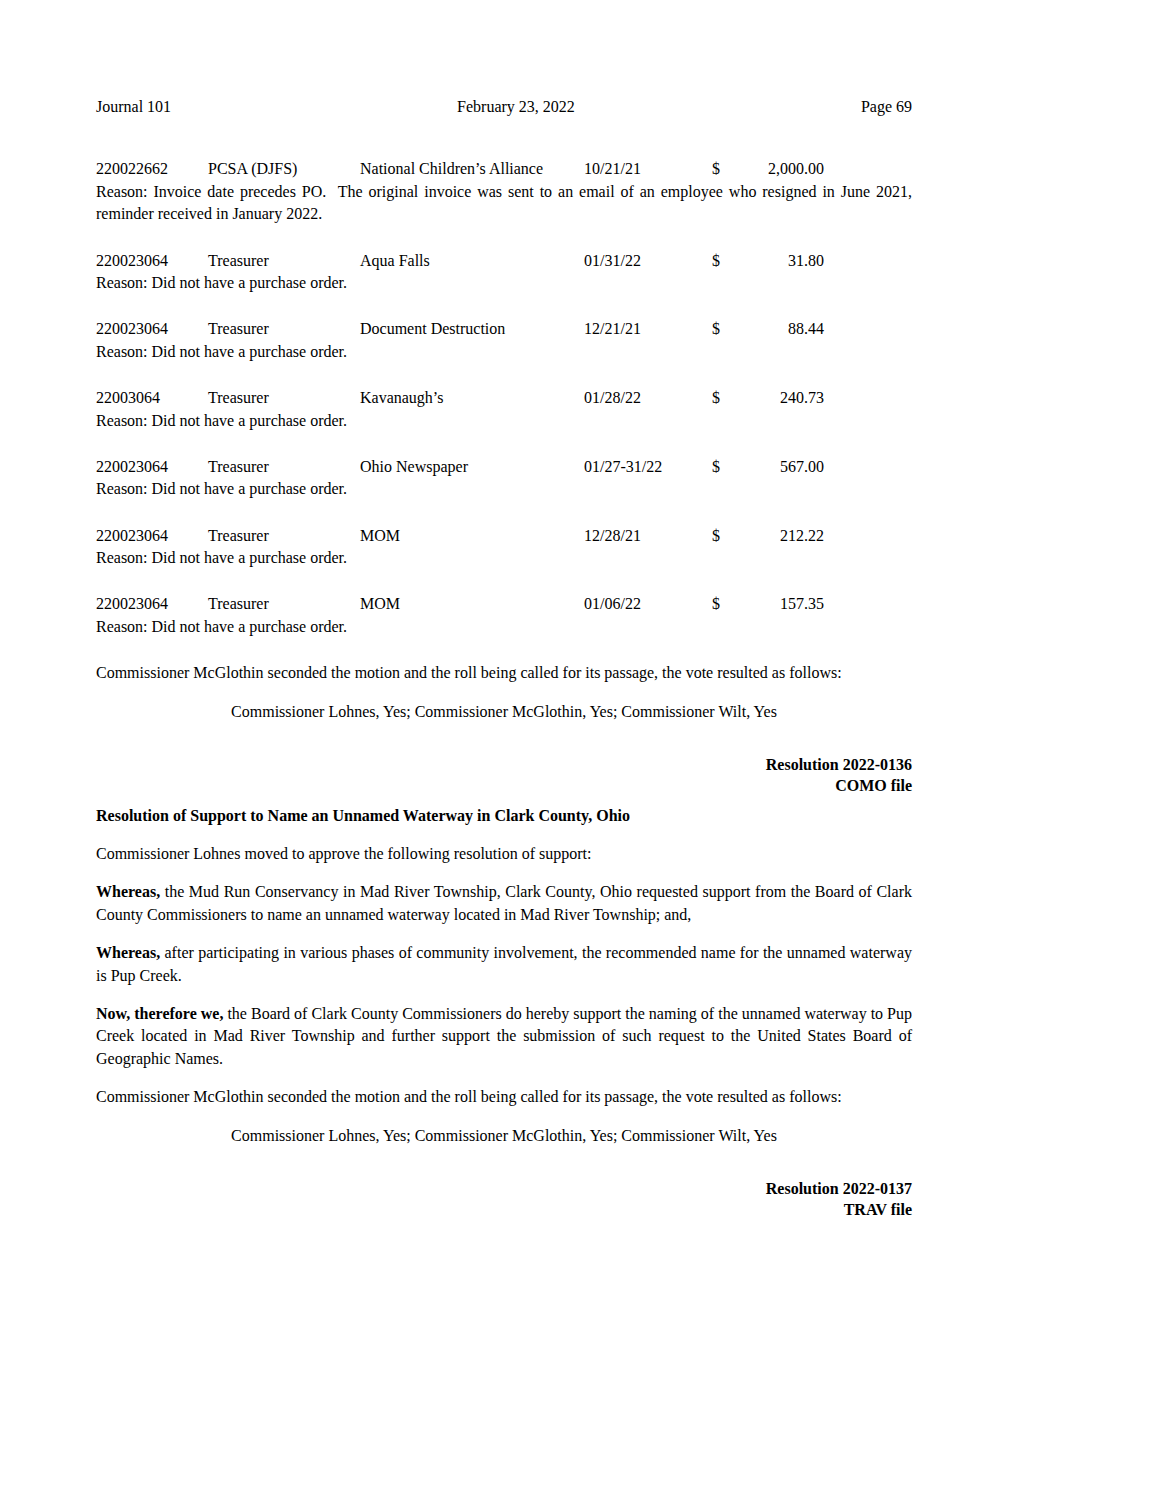Journal 101
February 23, 2022
Page 69
220022662 PCSA (DJFS) National Children’s Alliance 10/21/21 $ 2,000.00
Reason: Invoice date precedes PO. The original invoice was sent to an email of an employee who resigned in June 2021, reminder received in January 2022.
220023064 Treasurer Aqua Falls 01/31/22 $ 31.80
Reason: Did not have a purchase order.
220023064 Treasurer Document Destruction 12/21/21 $ 88.44
Reason: Did not have a purchase order.
22003064 Treasurer Kavanaugh’s 01/28/22 $ 240.73
Reason: Did not have a purchase order.
220023064 Treasurer Ohio Newspaper 01/27-31/22 $ 567.00
Reason: Did not have a purchase order.
220023064 Treasurer MOM 12/28/21 $ 212.22
Reason: Did not have a purchase order.
220023064 Treasurer MOM 01/06/22 $ 157.35
Reason: Did not have a purchase order.
Commissioner McGlothin seconded the motion and the roll being called for its passage, the vote resulted as follows:
Commissioner Lohnes, Yes; Commissioner McGlothin, Yes; Commissioner Wilt, Yes
Resolution 2022-0136 COMO file
Resolution of Support to Name an Unnamed Waterway in Clark County, Ohio
Commissioner Lohnes moved to approve the following resolution of support:
Whereas, the Mud Run Conservancy in Mad River Township, Clark County, Ohio requested support from the Board of Clark County Commissioners to name an unnamed waterway located in Mad River Township; and,
Whereas, after participating in various phases of community involvement, the recommended name for the unnamed waterway is Pup Creek.
Now, therefore we, the Board of Clark County Commissioners do hereby support the naming of the unnamed waterway to Pup Creek located in Mad River Township and further support the submission of such request to the United States Board of Geographic Names.
Commissioner McGlothin seconded the motion and the roll being called for its passage, the vote resulted as follows:
Commissioner Lohnes, Yes; Commissioner McGlothin, Yes; Commissioner Wilt, Yes
Resolution 2022-0137 TRAV file